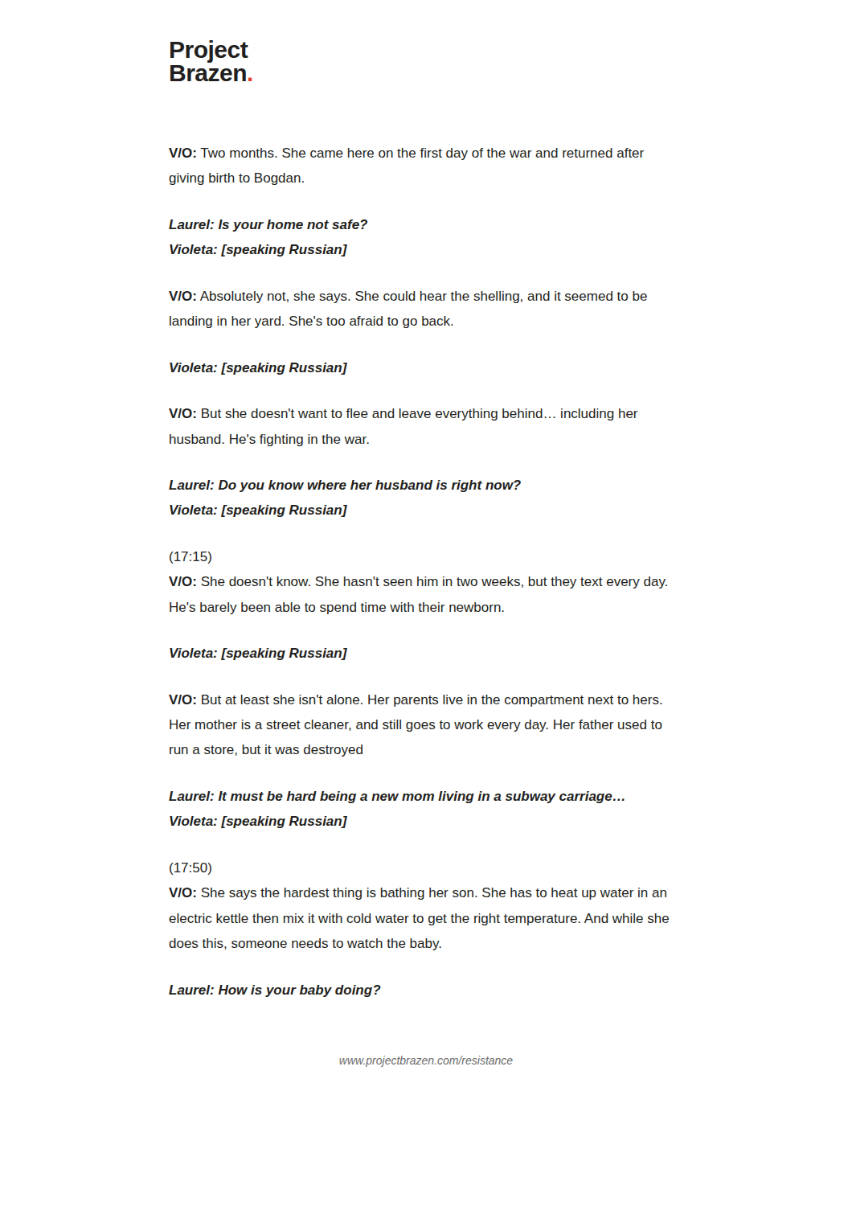Project
Brazen.
V/O: Two months. She came here on the first day of the war and returned after giving birth to Bogdan.
Laurel: Is your home not safe? Violeta: [speaking Russian]
V/O: Absolutely not, she says. She could hear the shelling, and it seemed to be landing in her yard. She's too afraid to go back.
Violeta: [speaking Russian]
V/O: But she doesn't want to flee and leave everything behind… including her husband. He's fighting in the war.
Laurel: Do you know where her husband is right now? Violeta: [speaking Russian]
(17:15)
V/O: She doesn't know. She hasn't seen him in two weeks, but they text every day. He's barely been able to spend time with their newborn.
Violeta: [speaking Russian]
V/O: But at least she isn't alone. Her parents live in the compartment next to hers. Her mother is a street cleaner, and still goes to work every day. Her father used to run a store, but it was destroyed
Laurel: It must be hard being a new mom living in a subway carriage… Violeta: [speaking Russian]
(17:50)
V/O: She says the hardest thing is bathing her son. She has to heat up water in an electric kettle then mix it with cold water to get the right temperature. And while she does this, someone needs to watch the baby.
Laurel: How is your baby doing?
www.projectbrazen.com/resistance